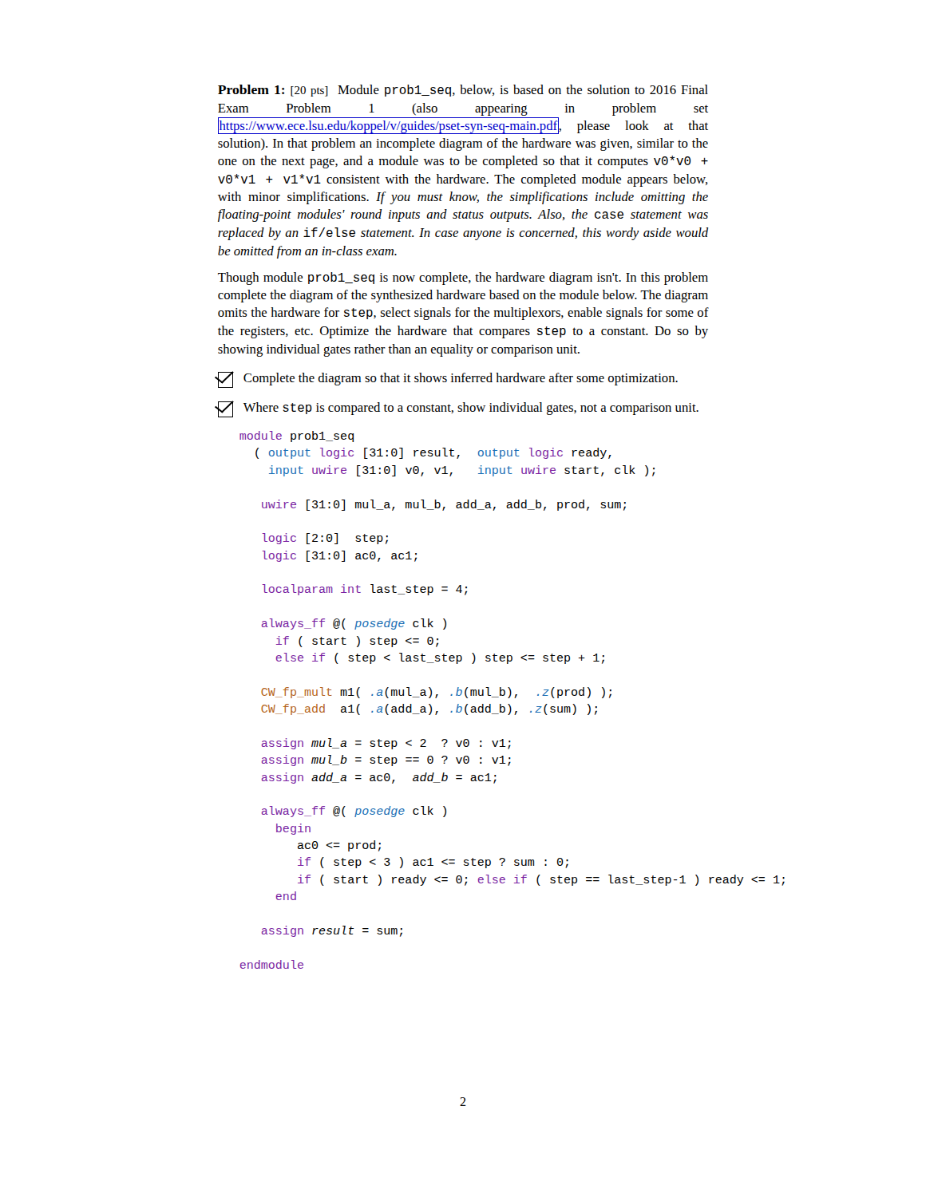Problem 1: [20 pts] Module prob1_seq, below, is based on the solution to 2016 Final Exam Problem 1 (also appearing in problem set https://www.ece.lsu.edu/koppel/v/guides/pset-syn-seq-main.pdf, please look at that solution). In that problem an incomplete diagram of the hardware was given, similar to the one on the next page, and a module was to be completed so that it computes v0*v0 + v0*v1 + v1*v1 consistent with the hardware. The completed module appears below, with minor simplifications. If you must know, the simplifications include omitting the floating-point modules' round inputs and status outputs. Also, the case statement was replaced by an if/else statement. In case anyone is concerned, this wordy aside would be omitted from an in-class exam.
Though module prob1_seq is now complete, the hardware diagram isn't. In this problem complete the diagram of the synthesized hardware based on the module below. The diagram omits the hardware for step, select signals for the multiplexors, enable signals for some of the registers, etc. Optimize the hardware that compares step to a constant. Do so by showing individual gates rather than an equality or comparison unit.
Complete the diagram so that it shows inferred hardware after some optimization.
Where step is compared to a constant, show individual gates, not a comparison unit.
module prob1_seq
  ( output logic [31:0] result,  output logic ready,
    input uwire [31:0] v0, v1,   input uwire start, clk );

   uwire [31:0] mul_a, mul_b, add_a, add_b, prod, sum;

   logic [2:0]  step;
   logic [31:0] ac0, ac1;

   localparam int last_step = 4;

   always_ff @( posedge clk )
     if ( start ) step <= 0;
     else if ( step < last_step ) step <= step + 1;

   CW_fp_mult m1( .a(mul_a), .b(mul_b),  .z(prod) );
   CW_fp_add  a1( .a(add_a), .b(add_b), .z(sum) );

   assign mul_a = step < 2  ? v0 : v1;
   assign mul_b = step == 0 ? v0 : v1;
   assign add_a = ac0,  add_b = ac1;

   always_ff @( posedge clk )
     begin
        ac0 <= prod;
        if ( step < 3 ) ac1 <= step ? sum : 0;
        if ( start ) ready <= 0; else if ( step == last_step-1 ) ready <= 1;
     end

   assign result = sum;

endmodule
2